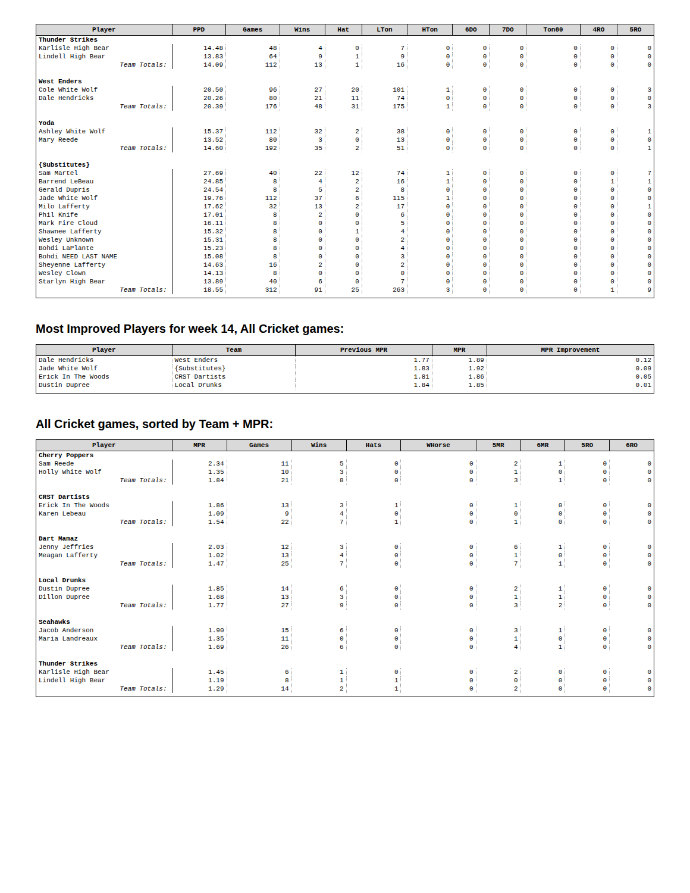| Player | PPD | Games | Wins | Hat | LTon | HTon | 6DO | 7DO | Ton80 | 4RO | 5RO |
| --- | --- | --- | --- | --- | --- | --- | --- | --- | --- | --- | --- |
| Thunder Strikes |
| Karlisle High Bear | 14.48 | 48 | 4 | 0 | 7 | 0 | 0 | 0 | 0 | 0 | 0 |
| Lindell High Bear | 13.83 | 64 | 9 | 1 | 9 | 0 | 0 | 0 | 0 | 0 | 0 |
| Team Totals: | 14.09 | 112 | 13 | 1 | 16 | 0 | 0 | 0 | 0 | 0 | 0 |
| West Enders |
| Cole White Wolf | 20.50 | 96 | 27 | 20 | 101 | 1 | 0 | 0 | 0 | 0 | 3 |
| Dale Hendricks | 20.26 | 80 | 21 | 11 | 74 | 0 | 0 | 0 | 0 | 0 | 0 |
| Team Totals: | 20.39 | 176 | 48 | 31 | 175 | 1 | 0 | 0 | 0 | 0 | 3 |
| Yoda |
| Ashley White Wolf | 15.37 | 112 | 32 | 2 | 38 | 0 | 0 | 0 | 0 | 0 | 1 |
| Mary Reede | 13.52 | 80 | 3 | 0 | 13 | 0 | 0 | 0 | 0 | 0 | 0 |
| Team Totals: | 14.60 | 192 | 35 | 2 | 51 | 0 | 0 | 0 | 0 | 0 | 1 |
| {Substitutes} |
| Sam Martel | 27.69 | 40 | 22 | 12 | 74 | 1 | 0 | 0 | 0 | 0 | 7 |
| Barrend LeBeau | 24.85 | 8 | 4 | 2 | 16 | 1 | 0 | 0 | 0 | 1 | 1 |
| Gerald Dupris | 24.54 | 8 | 5 | 2 | 8 | 0 | 0 | 0 | 0 | 0 | 0 |
| Jade White Wolf | 19.76 | 112 | 37 | 6 | 115 | 1 | 0 | 0 | 0 | 0 | 0 |
| Milo Lafferty | 17.62 | 32 | 13 | 2 | 17 | 0 | 0 | 0 | 0 | 0 | 1 |
| Phil Knife | 17.01 | 8 | 2 | 0 | 6 | 0 | 0 | 0 | 0 | 0 | 0 |
| Mark Fire Cloud | 16.11 | 8 | 0 | 0 | 5 | 0 | 0 | 0 | 0 | 0 | 0 |
| Shawnee Lafferty | 15.32 | 8 | 0 | 1 | 4 | 0 | 0 | 0 | 0 | 0 | 0 |
| Wesley Unknown | 15.31 | 8 | 0 | 0 | 2 | 0 | 0 | 0 | 0 | 0 | 0 |
| Bohdi LaPlante | 15.23 | 8 | 0 | 0 | 4 | 0 | 0 | 0 | 0 | 0 | 0 |
| Bohdi NEED LAST NAME | 15.08 | 8 | 0 | 0 | 3 | 0 | 0 | 0 | 0 | 0 | 0 |
| Sheyenne Lafferty | 14.63 | 16 | 2 | 0 | 2 | 0 | 0 | 0 | 0 | 0 | 0 |
| Wesley Clown | 14.13 | 8 | 0 | 0 | 0 | 0 | 0 | 0 | 0 | 0 | 0 |
| Starlyn High Bear | 13.89 | 40 | 6 | 0 | 7 | 0 | 0 | 0 | 0 | 0 | 0 |
| Team Totals: | 18.55 | 312 | 91 | 25 | 263 | 3 | 0 | 0 | 0 | 1 | 9 |
Most Improved Players for week 14, All Cricket games:
| Player | Team | Previous MPR | MPR | MPR Improvement |
| --- | --- | --- | --- | --- |
| Dale Hendricks | West Enders | 1.77 | 1.89 | 0.12 |
| Jade White Wolf | {Substitutes} | 1.83 | 1.92 | 0.09 |
| Erick In The Woods | CRST Dartists | 1.81 | 1.86 | 0.05 |
| Dustin Dupree | Local Drunks | 1.84 | 1.85 | 0.01 |
All Cricket games, sorted by Team + MPR:
| Player | MPR | Games | Wins | Hats | WHorse | 5MR | 6MR | 5RO | 6RO |
| --- | --- | --- | --- | --- | --- | --- | --- | --- | --- |
| Cherry Poppers |
| Sam Reede | 2.34 | 11 | 5 | 0 | 0 | 2 | 1 | 0 | 0 |
| Holly White Wolf | 1.35 | 10 | 3 | 0 | 0 | 1 | 0 | 0 | 0 |
| Team Totals: | 1.84 | 21 | 8 | 0 | 0 | 3 | 1 | 0 | 0 |
| CRST Dartists |
| Erick In The Woods | 1.86 | 13 | 3 | 1 | 0 | 1 | 0 | 0 | 0 |
| Karen Lebeau | 1.09 | 9 | 4 | 0 | 0 | 0 | 0 | 0 | 0 |
| Team Totals: | 1.54 | 22 | 7 | 1 | 0 | 1 | 0 | 0 | 0 |
| Dart Mamaz |
| Jenny Jeffries | 2.03 | 12 | 3 | 0 | 0 | 6 | 1 | 0 | 0 |
| Meagan Lafferty | 1.02 | 13 | 4 | 0 | 0 | 1 | 0 | 0 | 0 |
| Team Totals: | 1.47 | 25 | 7 | 0 | 0 | 7 | 1 | 0 | 0 |
| Local Drunks |
| Dustin Dupree | 1.85 | 14 | 6 | 0 | 0 | 2 | 1 | 0 | 0 |
| Dillon Dupree | 1.68 | 13 | 3 | 0 | 0 | 1 | 1 | 0 | 0 |
| Team Totals: | 1.77 | 27 | 9 | 0 | 0 | 3 | 2 | 0 | 0 |
| Seahawks |
| Jacob Anderson | 1.90 | 15 | 6 | 0 | 0 | 3 | 1 | 0 | 0 |
| Maria Landreaux | 1.35 | 11 | 0 | 0 | 0 | 1 | 0 | 0 | 0 |
| Team Totals: | 1.69 | 26 | 6 | 0 | 0 | 4 | 1 | 0 | 0 |
| Thunder Strikes |
| Karlisle High Bear | 1.45 | 6 | 1 | 0 | 0 | 2 | 0 | 0 | 0 |
| Lindell High Bear | 1.19 | 8 | 1 | 1 | 0 | 0 | 0 | 0 | 0 |
| Team Totals: | 1.29 | 14 | 2 | 1 | 0 | 2 | 0 | 0 | 0 |